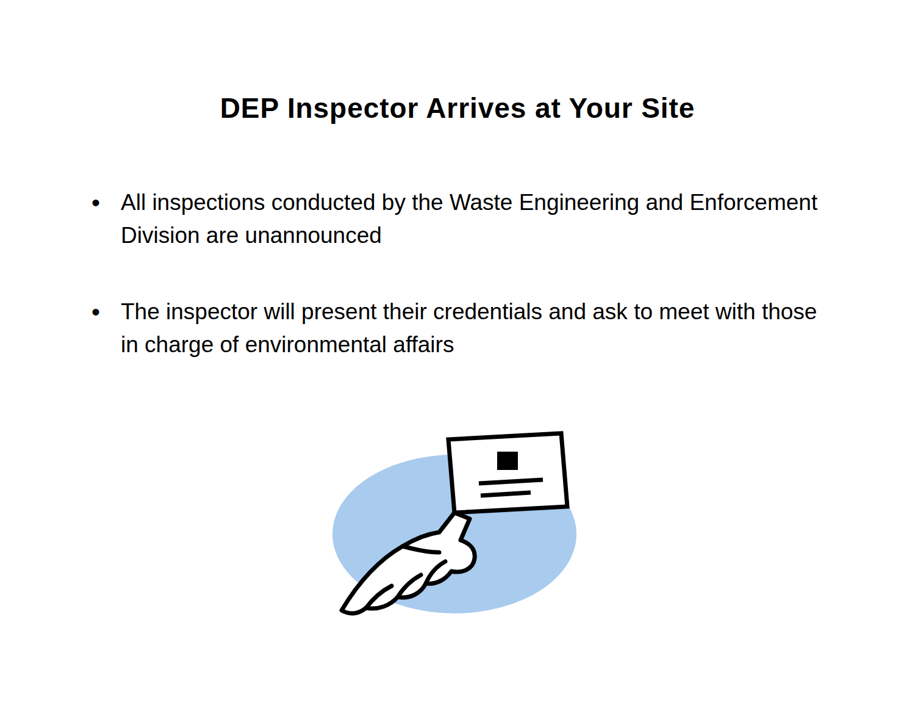DEP Inspector Arrives at Your Site
All inspections conducted by the Waste Engineering and Enforcement Division are unannounced
The inspector will present their credentials and ask to meet with those in charge of environmental affairs